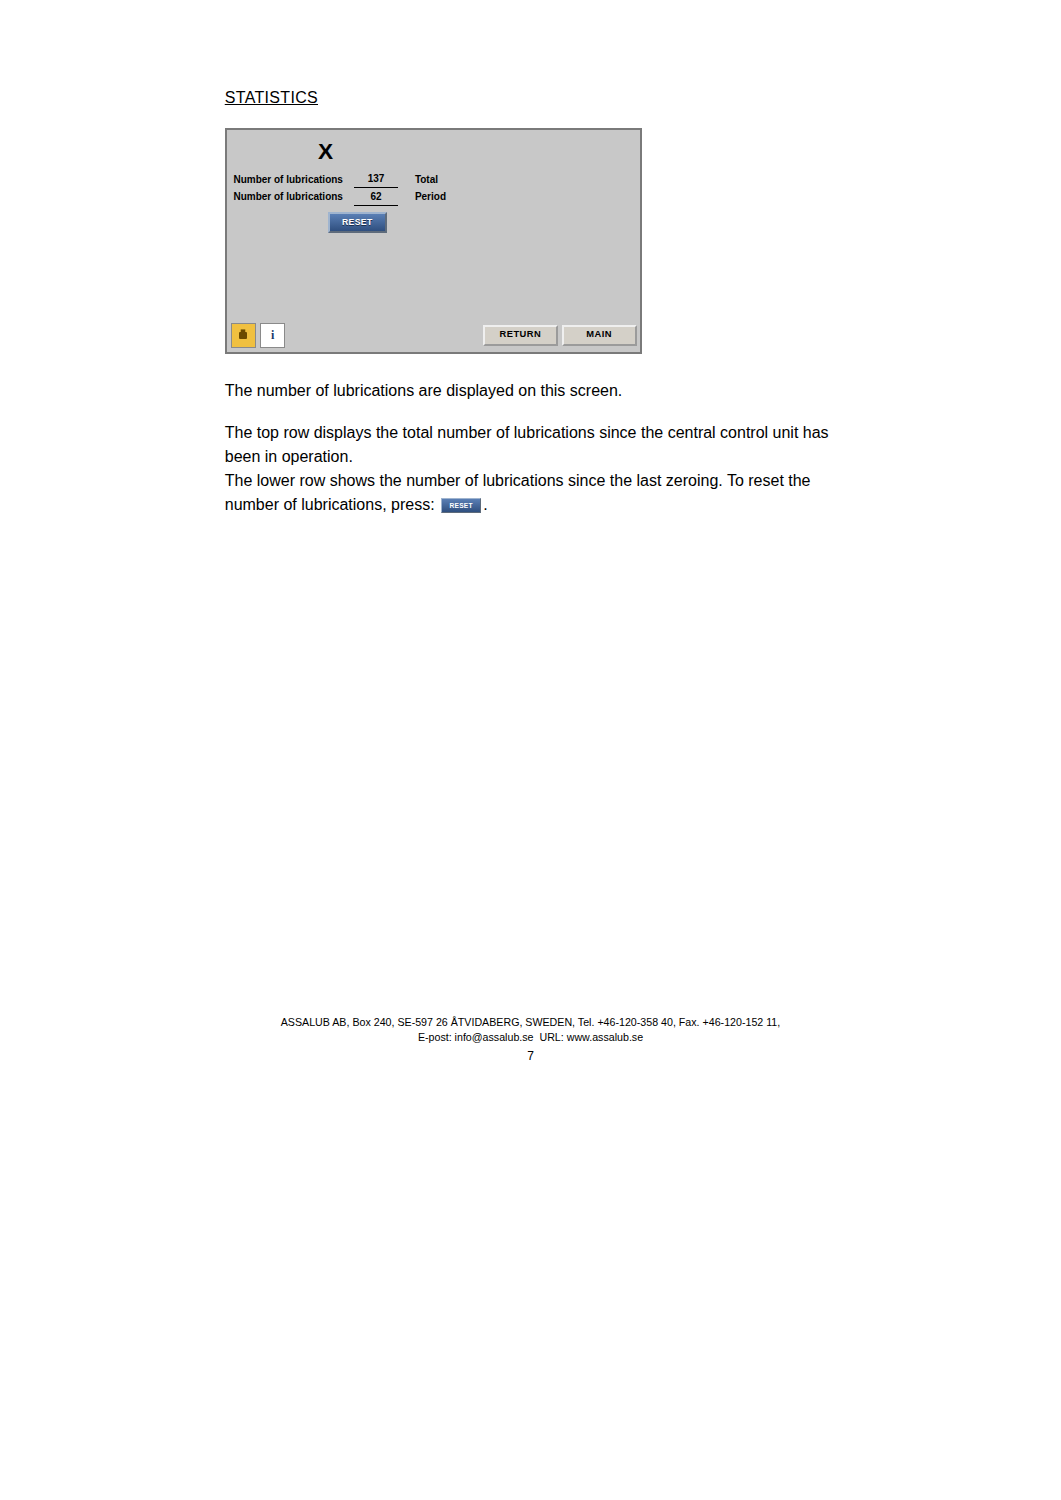STATISTICS
X
| Number of lubrications | 137 | Total |
| Number of lubrications | 62 | Period |
RESET
i
RETURN
MAIN
The number of lubrications are displayed on this screen.
The top row displays the total number of lubrications since the central control unit has been in operation.
The lower row shows the number of lubrications since the last zeroing. To reset the number of lubrications, press: RESET.
ASSALUB AB, Box 240, SE-597 26 ÅTVIDABERG, SWEDEN, Tel. +46-120-358 40, Fax. +46-120-152 11,
E-post: info@assalub.se URL: www.assalub.se
7